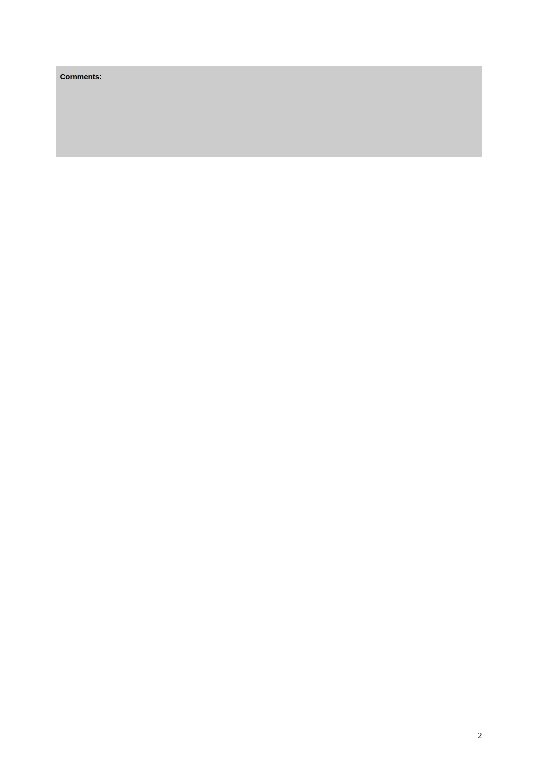Comments:
2